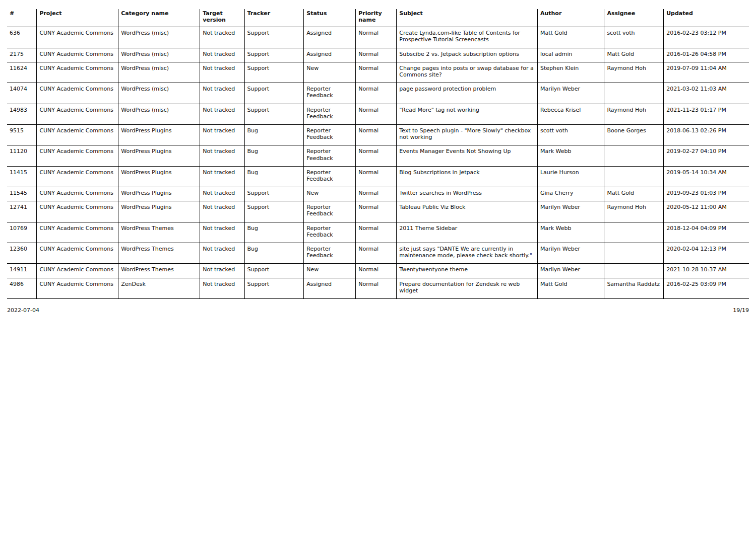| # | Project | Category name | Target version | Tracker | Status | Priority name | Subject | Author | Assignee | Updated |
| --- | --- | --- | --- | --- | --- | --- | --- | --- | --- | --- |
| 636 | CUNY Academic Commons | WordPress (misc) | Not tracked | Support | Assigned | Normal | Create Lynda.com-like Table of Contents for Prospective Tutorial Screencasts | Matt Gold | scott voth | 2016-02-23 03:12 PM |
| 2175 | CUNY Academic Commons | WordPress (misc) | Not tracked | Support | Assigned | Normal | Subscibe 2 vs. Jetpack subscription options | local admin | Matt Gold | 2016-01-26 04:58 PM |
| 11624 | CUNY Academic Commons | WordPress (misc) | Not tracked | Support | New | Normal | Change pages into posts or swap database for a Commons site? | Stephen Klein | Raymond Hoh | 2019-07-09 11:04 AM |
| 14074 | CUNY Academic Commons | WordPress (misc) | Not tracked | Support | Reporter Feedback | Normal | page password protection problem | Marilyn Weber | | 2021-03-02 11:03 AM |
| 14983 | CUNY Academic Commons | WordPress (misc) | Not tracked | Support | Reporter Feedback | Normal | "Read More" tag not working | Rebecca Krisel | Raymond Hoh | 2021-11-23 01:17 PM |
| 9515 | CUNY Academic Commons | WordPress Plugins | Not tracked | Bug | Reporter Feedback | Normal | Text to Speech plugin - "More Slowly" checkbox not working | scott voth | Boone Gorges | 2018-06-13 02:26 PM |
| 11120 | CUNY Academic Commons | WordPress Plugins | Not tracked | Bug | Reporter Feedback | Normal | Events Manager Events Not Showing Up | Mark Webb | | 2019-02-27 04:10 PM |
| 11415 | CUNY Academic Commons | WordPress Plugins | Not tracked | Bug | Reporter Feedback | Normal | Blog Subscriptions in Jetpack | Laurie Hurson | | 2019-05-14 10:34 AM |
| 11545 | CUNY Academic Commons | WordPress Plugins | Not tracked | Support | New | Normal | Twitter searches in WordPress | Gina Cherry | Matt Gold | 2019-09-23 01:03 PM |
| 12741 | CUNY Academic Commons | WordPress Plugins | Not tracked | Support | Reporter Feedback | Normal | Tableau Public Viz Block | Marilyn Weber | Raymond Hoh | 2020-05-12 11:00 AM |
| 10769 | CUNY Academic Commons | WordPress Themes | Not tracked | Bug | Reporter Feedback | Normal | 2011 Theme Sidebar | Mark Webb | | 2018-12-04 04:09 PM |
| 12360 | CUNY Academic Commons | WordPress Themes | Not tracked | Bug | Reporter Feedback | Normal | site just says "DANTE We are currently in maintenance mode, please check back shortly." | Marilyn Weber | | 2020-02-04 12:13 PM |
| 14911 | CUNY Academic Commons | WordPress Themes | Not tracked | Support | New | Normal | Twentytwentyone theme | Marilyn Weber | | 2021-10-28 10:37 AM |
| 4986 | CUNY Academic Commons | ZenDesk | Not tracked | Support | Assigned | Normal | Prepare documentation for Zendesk re web widget | Matt Gold | Samantha Raddatz | 2016-02-25 03:09 PM |
2022-07-04 19/19